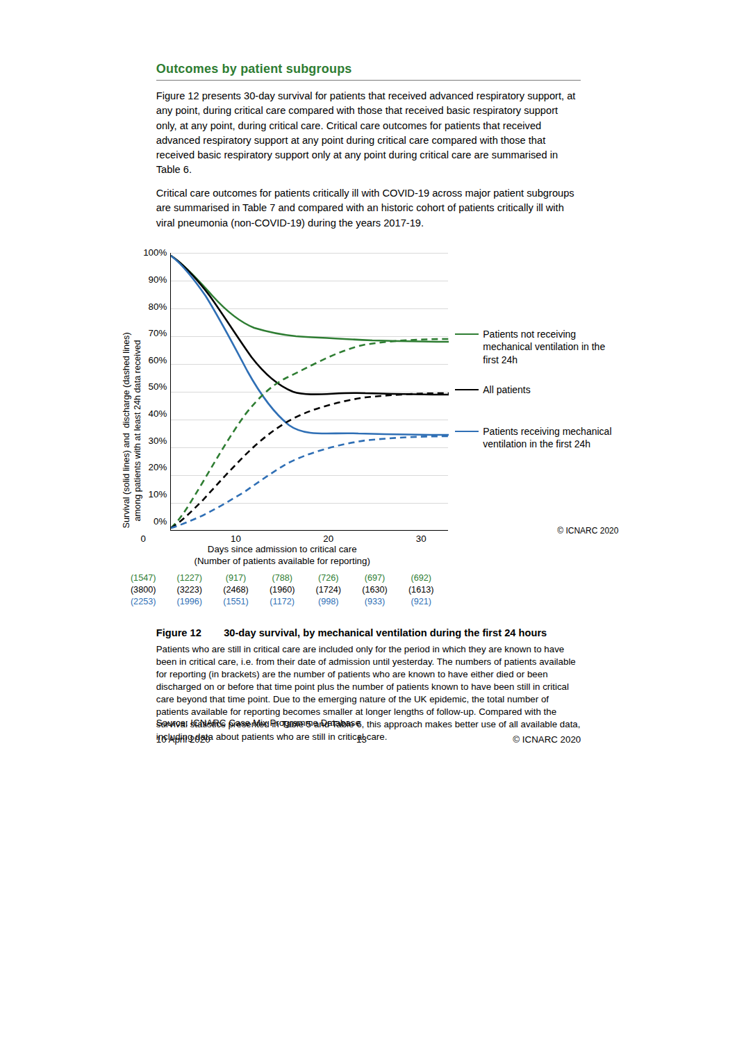Outcomes by patient subgroups
Figure 12 presents 30-day survival for patients that received advanced respiratory support, at any point, during critical care compared with those that received basic respiratory support only, at any point, during critical care. Critical care outcomes for patients that received advanced respiratory support at any point during critical care compared with those that received basic respiratory support only at any point during critical care are summarised in Table 6.
Critical care outcomes for patients critically ill with COVID-19 across major patient subgroups are summarised in Table 7 and compared with an historic cohort of patients critically ill with viral pneumonia (non-COVID-19) during the years 2017-19.
Survival (solid lines) and discharge (dashed lines)
among patients with at least 24h data received
100% 90% 80% 70% 60% 50% 40% 30% 20% 10% 0%
0 10 20 30
Days since admission to critical care
(Number of patients available for reporting)
(1547) (1227) (917) (788) (726) (697) (692)
(3800) (3223) (2468) (1960) (1724) (1630) (1613)
(2253) (1996) (1551) (1172) (998) (933) (921)
Patients not receiving mechanical ventilation in the first 24h
All patients
Patients receiving mechanical ventilation in the first 24h
© ICNARC 2020
Figure 1230-day survival, by mechanical ventilation during the first 24 hours Patients who are still in critical care are included only for the period in which they are known to have been in critical care, i.e. from their date of admission until yesterday. The numbers of patients available for reporting (in brackets) are the number of patients who are known to have either died or been discharged on or before that time point plus the number of patients known to have been still in critical care beyond that time point. Due to the emerging nature of the UK epidemic, the total number of patients available for reporting becomes smaller at longer lengths of follow-up. Compared with the survival statistics presented in Table 5 and Table 6, this approach makes better use of all available data, including data about patients who are still in critical care.
Source: ICNARC Case Mix Programme Database
10 April 2020
13
© ICNARC 2020